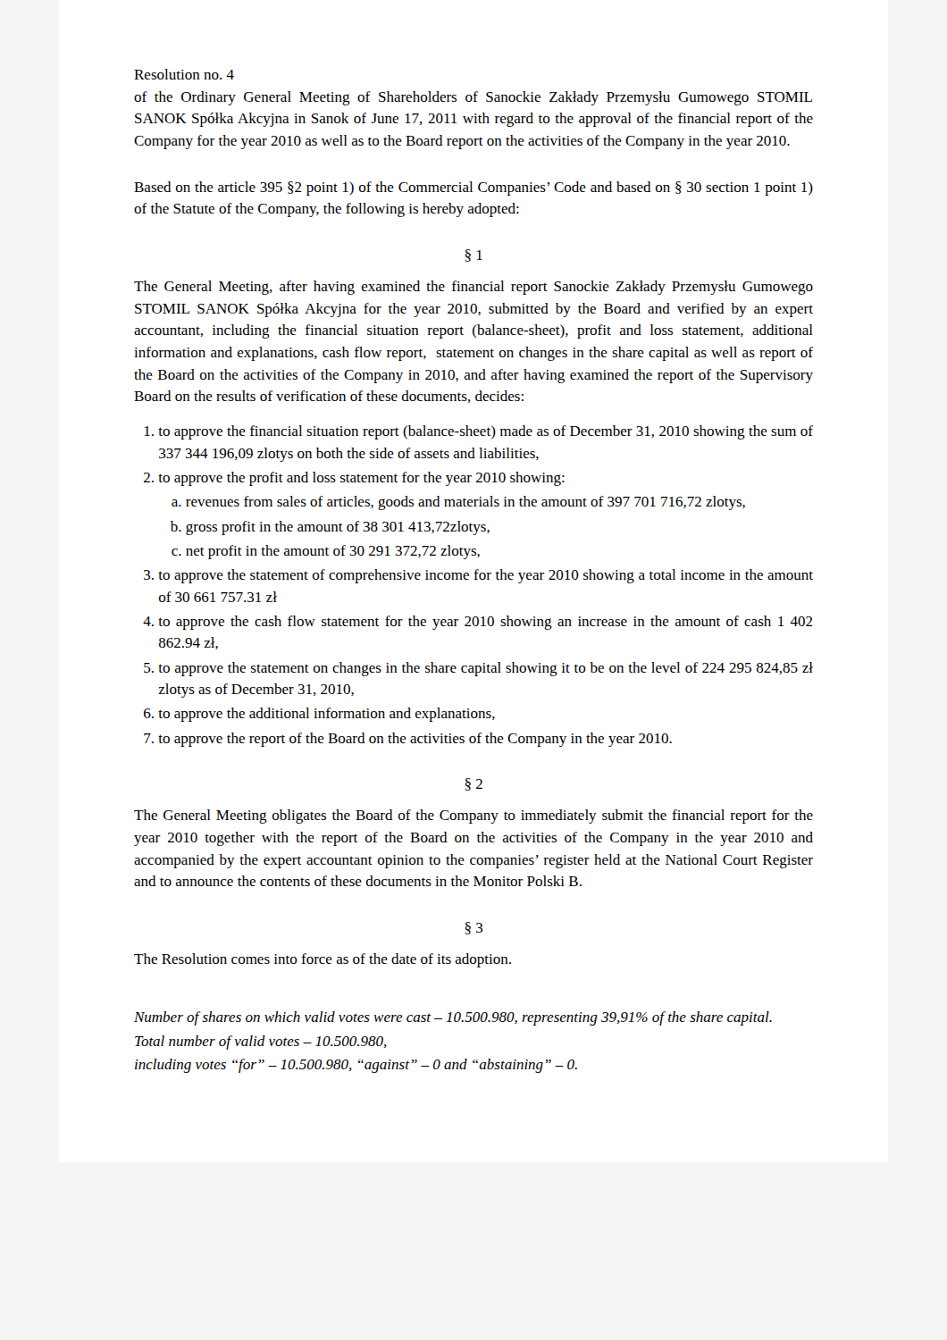Resolution no. 4
of the Ordinary General Meeting of Shareholders of Sanockie Zakłady Przemysłu Gumowego STOMIL SANOK Spółka Akcyjna in Sanok of June 17, 2011 with regard to the approval of the financial report of the Company for the year 2010 as well as to the Board report on the activities of the Company in the year 2010.
Based on the article 395 §2 point 1) of the Commercial Companies’ Code and based on § 30 section 1 point 1) of the Statute of the Company, the following is hereby adopted:
§ 1
The General Meeting, after having examined the financial report Sanockie Zakłady Przemysłu Gumowego STOMIL SANOK Spółka Akcyjna for the year 2010, submitted by the Board and verified by an expert accountant, including the financial situation report (balance-sheet), profit and loss statement, additional information and explanations, cash flow report, statement on changes in the share capital as well as report of the Board on the activities of the Company in 2010, and after having examined the report of the Supervisory Board on the results of verification of these documents, decides:
to approve the financial situation report (balance-sheet) made as of December 31, 2010 showing the sum of 337 344 196,09 zlotys on both the side of assets and liabilities,
to approve the profit and loss statement for the year 2010 showing:
revenues from sales of articles, goods and materials in the amount of 397 701 716,72 zlotys,
gross profit in the amount of 38 301 413,72zlotys,
net profit in the amount of 30 291 372,72 zlotys,
to approve the statement of comprehensive income for the year 2010 showing a total income in the amount of 30 661 757.31 zł
to approve the cash flow statement for the year 2010 showing an increase in the amount of cash 1 402 862.94 zł,
to approve the statement on changes in the share capital showing it to be on the level of 224 295 824,85 zł zlotys as of December 31, 2010,
to approve the additional information and explanations,
to approve the report of the Board on the activities of the Company in the year 2010.
§ 2
The General Meeting obligates the Board of the Company to immediately submit the financial report for the year 2010 together with the report of the Board on the activities of the Company in the year 2010 and accompanied by the expert accountant opinion to the companies’ register held at the National Court Register and to announce the contents of these documents in the Monitor Polski B.
§ 3
The Resolution comes into force as of the date of its adoption.
Number of shares on which valid votes were cast – 10.500.980, representing 39,91% of the share capital.
Total number of valid votes – 10.500.980,
including votes “for” – 10.500.980, “against” – 0 and “abstaining” – 0.